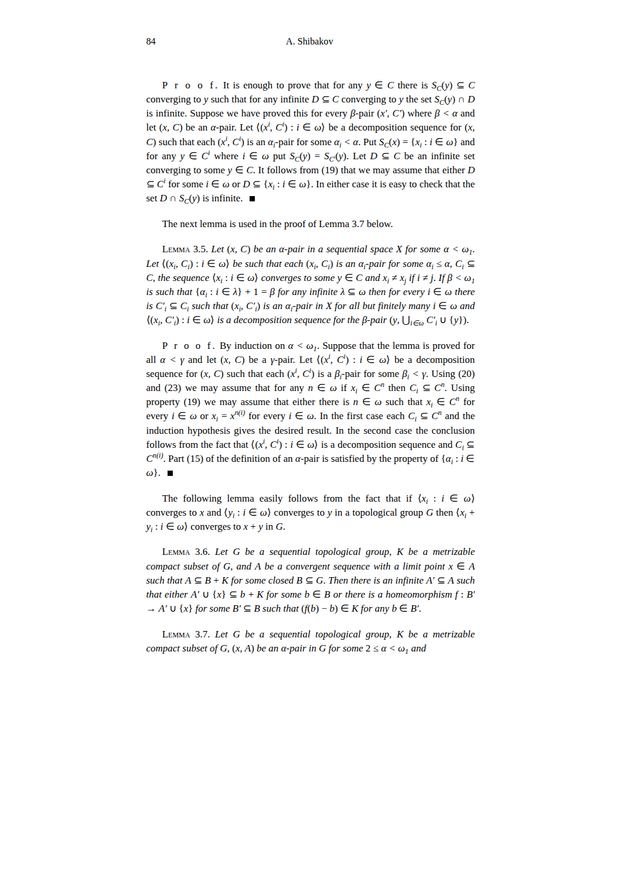84 A. Shibakov
P r o o f. It is enough to prove that for any y ∈ C there is SC(y) ⊆ C converging to y such that for any infinite D ⊆ C converging to y the set SC(y) ∩ D is infinite. Suppose we have proved this for every β-pair (x′, C′) where β < α and let (x, C) be an α-pair. Let ⟨(xi, Ci) : i ∈ ω⟩ be a decomposition sequence for (x, C) such that each (xi, Ci) is an αi-pair for some αi < α. Put SC(x) = {xi : i ∈ ω} and for any y ∈ Ci where i ∈ ω put SC(y) = SCi(y). Let D ⊆ C be an infinite set converging to some y ∈ C. It follows from (19) that we may assume that either D ⊆ Ci for some i ∈ ω or D ⊆ {xi : i ∈ ω}. In either case it is easy to check that the set D ∩ SC(y) is infinite.
The next lemma is used in the proof of Lemma 3.7 below.
Lemma 3.5. Let (x, C) be an α-pair in a sequential space X for some α < ω1. Let ⟨(xi, Ci) : i ∈ ω⟩ be such that each (xi, Ci) is an αi-pair for some αi ≤ α, Ci ⊆ C, the sequence ⟨xi : i ∈ ω⟩ converges to some y ∈ C and xi ≠ xj if i ≠ j. If β < ω1 is such that {αi : i ∈ λ} + 1 = β for any infinite λ ⊆ ω then for every i ∈ ω there is C′i ⊆ Ci such that (xi, C′i) is an αi-pair in X for all but finitely many i ∈ ω and ⟨(xi, C′i) : i ∈ ω⟩ is a decomposition sequence for the β-pair (y, ⋃i∈ω C′i ∪ {y}).
P r o o f. By induction on α < ω1. Suppose that the lemma is proved for all α < γ and let (x, C) be a γ-pair. Let ⟨(xi, Ci) : i ∈ ω⟩ be a decomposition sequence for (x, C) such that each (xi, Ci) is a βi-pair for some βi < γ. Using (20) and (23) we may assume that for any n ∈ ω if xi ∈ Cn then Ci ⊆ Cn. Using property (19) we may assume that either there is n ∈ ω such that xi ∈ Cn for every i ∈ ω or xi = xn(i) for every i ∈ ω. In the first case each Ci ⊆ Cn and the induction hypothesis gives the desired result. In the second case the conclusion follows from the fact that ⟨(xi, Ci) : i ∈ ω⟩ is a decomposition sequence and Ci ⊆ Cn(i). Part (15) of the definition of an α-pair is satisfied by the property of {αi : i ∈ ω}.
The following lemma easily follows from the fact that if ⟨xi : i ∈ ω⟩ converges to x and ⟨yi : i ∈ ω⟩ converges to y in a topological group G then ⟨xi + yi : i ∈ ω⟩ converges to x + y in G.
Lemma 3.6. Let G be a sequential topological group, K be a metrizable compact subset of G, and A be a convergent sequence with a limit point x ∈ A such that A ⊆ B + K for some closed B ⊆ G. Then there is an infinite A′ ⊆ A such that either A′ ∪ {x} ⊆ b + K for some b ∈ B or there is a homeomorphism f : B′ → A′ ∪ {x} for some B′ ⊆ B such that (f(b) − b) ∈ K for any b ∈ B′.
Lemma 3.7. Let G be a sequential topological group, K be a metrizable compact subset of G, (x, A) be an α-pair in G for some 2 ≤ α < ω1 and